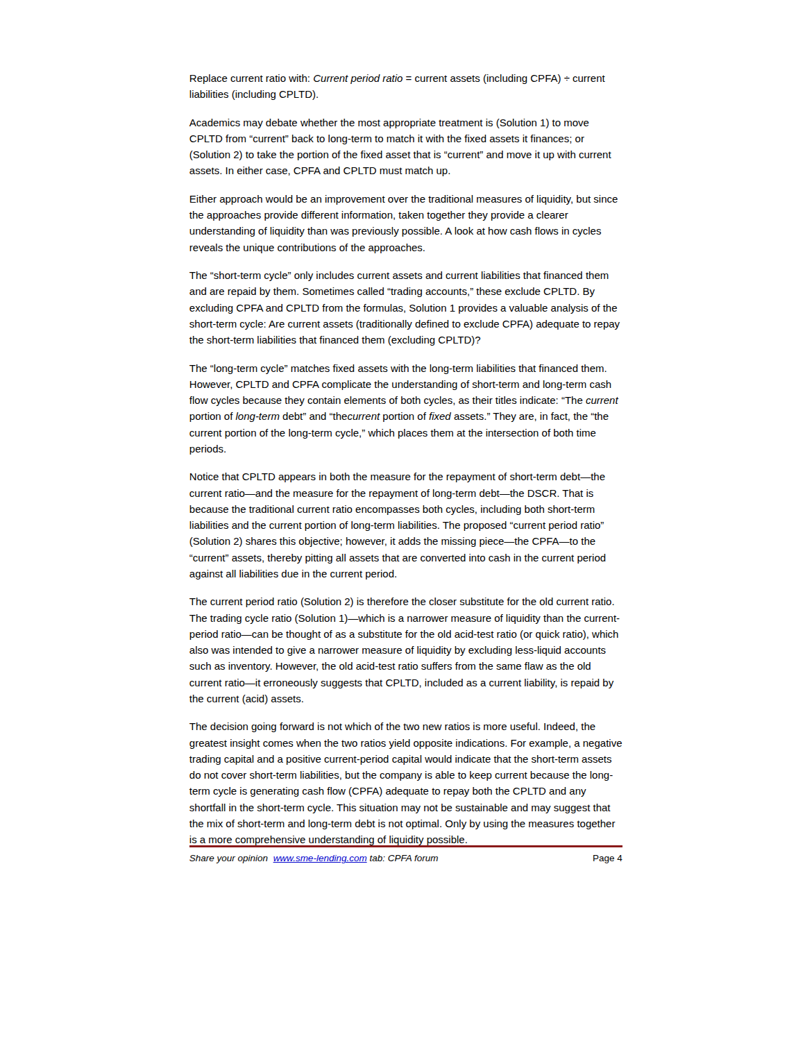Replace current ratio with: Current period ratio = current assets (including CPFA) ÷ current liabilities (including CPLTD).
Academics may debate whether the most appropriate treatment is (Solution 1) to move CPLTD from “current” back to long-term to match it with the fixed assets it finances; or (Solution 2) to take the portion of the fixed asset that is “current” and move it up with current assets. In either case, CPFA and CPLTD must match up.
Either approach would be an improvement over the traditional measures of liquidity, but since the approaches provide different information, taken together they provide a clearer understanding of liquidity than was previously possible. A look at how cash flows in cycles reveals the unique contributions of the approaches.
The “short-term cycle” only includes current assets and current liabilities that financed them and are repaid by them. Sometimes called “trading accounts,” these exclude CPLTD. By excluding CPFA and CPLTD from the formulas, Solution 1 provides a valuable analysis of the short-term cycle: Are current assets (traditionally defined to exclude CPFA) adequate to repay the short-term liabilities that financed them (excluding CPLTD)?
The “long-term cycle” matches fixed assets with the long-term liabilities that financed them. However, CPLTD and CPFA complicate the understanding of short-term and long-term cash flow cycles because they contain elements of both cycles, as their titles indicate: “The current portion of long-term debt” and “thecurrent portion of fixed assets.” They are, in fact, the “the current portion of the long-term cycle,” which places them at the intersection of both time periods.
Notice that CPLTD appears in both the measure for the repayment of short-term debt—the current ratio—and the measure for the repayment of long-term debt—the DSCR. That is because the traditional current ratio encompasses both cycles, including both short-term liabilities and the current portion of long-term liabilities. The proposed “current period ratio” (Solution 2) shares this objective; however, it adds the missing piece—the CPFA—to the “current” assets, thereby pitting all assets that are converted into cash in the current period against all liabilities due in the current period.
The current period ratio (Solution 2) is therefore the closer substitute for the old current ratio. The trading cycle ratio (Solution 1)—which is a narrower measure of liquidity than the current-period ratio—can be thought of as a substitute for the old acid-test ratio (or quick ratio), which also was intended to give a narrower measure of liquidity by excluding less-liquid accounts such as inventory. However, the old acid-test ratio suffers from the same flaw as the old current ratio—it erroneously suggests that CPLTD, included as a current liability, is repaid by the current (acid) assets.
The decision going forward is not which of the two new ratios is more useful. Indeed, the greatest insight comes when the two ratios yield opposite indications. For example, a negative trading capital and a positive current-period capital would indicate that the short-term assets do not cover short-term liabilities, but the company is able to keep current because the long-term cycle is generating cash flow (CPFA) adequate to repay both the CPLTD and any shortfall in the short-term cycle. This situation may not be sustainable and may suggest that the mix of short-term and long-term debt is not optimal. Only by using the measures together is a more comprehensive understanding of liquidity possible.
Share your opinion www.sme-lending.com tab: CPFA forum Page 4